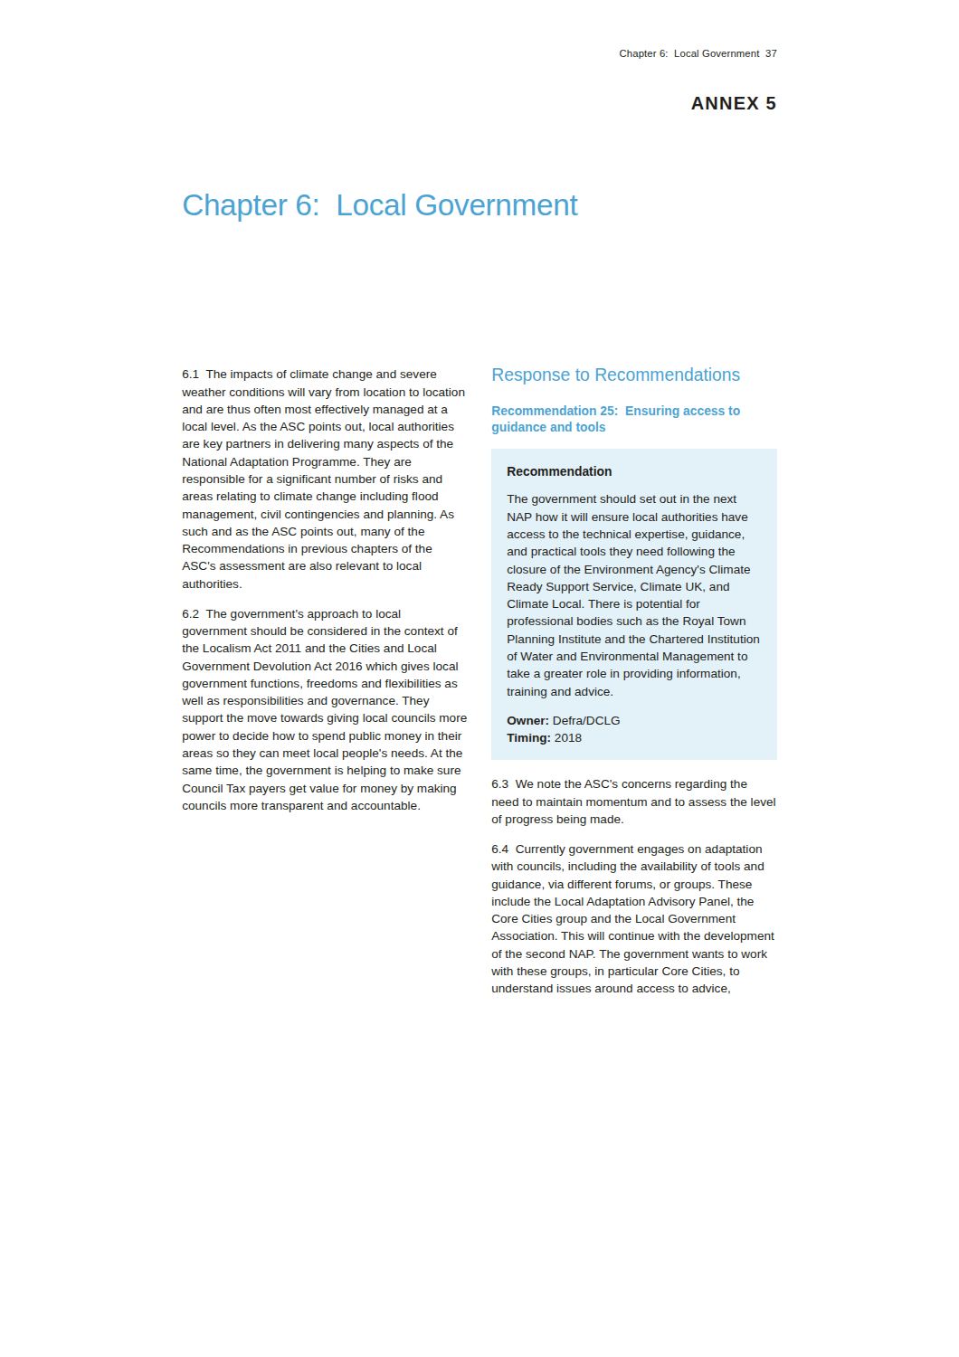Chapter 6: Local Government 37
ANNEX 5
Chapter 6: Local Government
6.1 The impacts of climate change and severe weather conditions will vary from location to location and are thus often most effectively managed at a local level. As the ASC points out, local authorities are key partners in delivering many aspects of the National Adaptation Programme. They are responsible for a significant number of risks and areas relating to climate change including flood management, civil contingencies and planning. As such and as the ASC points out, many of the Recommendations in previous chapters of the ASC's assessment are also relevant to local authorities.
6.2 The government's approach to local government should be considered in the context of the Localism Act 2011 and the Cities and Local Government Devolution Act 2016 which gives local government functions, freedoms and flexibilities as well as responsibilities and governance. They support the move towards giving local councils more power to decide how to spend public money in their areas so they can meet local people's needs. At the same time, the government is helping to make sure Council Tax payers get value for money by making councils more transparent and accountable.
Response to Recommendations
Recommendation 25: Ensuring access to guidance and tools
Recommendation
The government should set out in the next NAP how it will ensure local authorities have access to the technical expertise, guidance, and practical tools they need following the closure of the Environment Agency's Climate Ready Support Service, Climate UK, and Climate Local. There is potential for professional bodies such as the Royal Town Planning Institute and the Chartered Institution of Water and Environmental Management to take a greater role in providing information, training and advice.
Owner: Defra/DCLG
Timing: 2018
6.3 We note the ASC's concerns regarding the need to maintain momentum and to assess the level of progress being made.
6.4 Currently government engages on adaptation with councils, including the availability of tools and guidance, via different forums, or groups. These include the Local Adaptation Advisory Panel, the Core Cities group and the Local Government Association. This will continue with the development of the second NAP. The government wants to work with these groups, in particular Core Cities, to understand issues around access to advice,